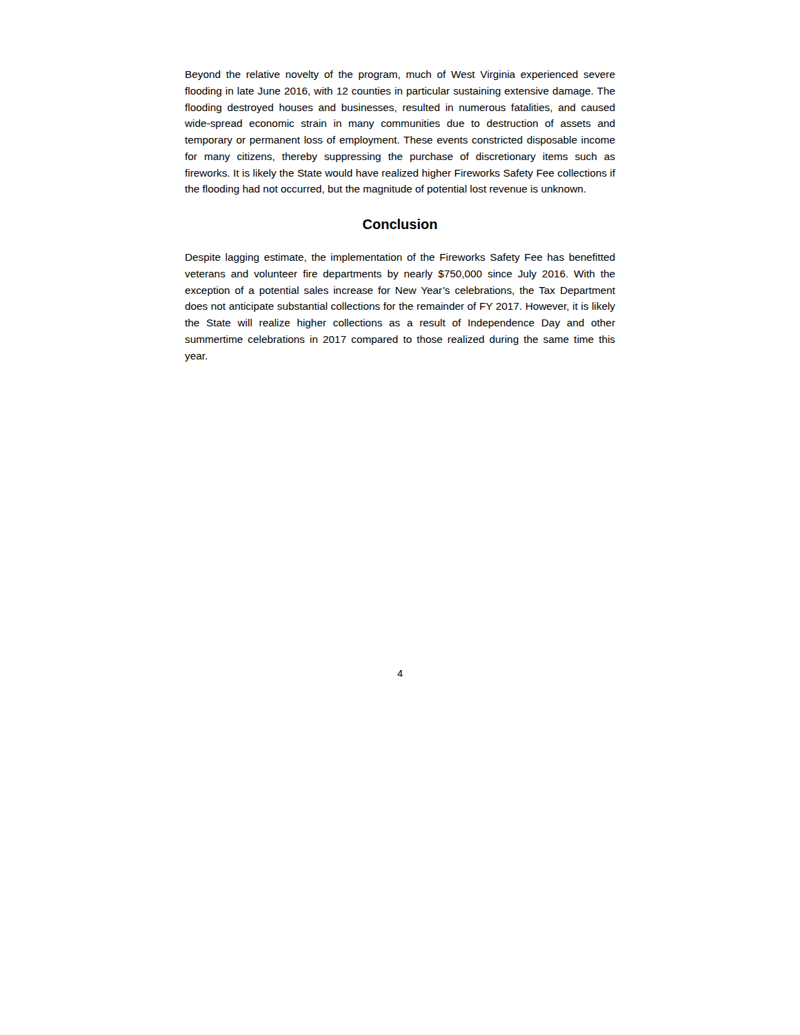Beyond the relative novelty of the program, much of West Virginia experienced severe flooding in late June 2016, with 12 counties in particular sustaining extensive damage. The flooding destroyed houses and businesses, resulted in numerous fatalities, and caused wide-spread economic strain in many communities due to destruction of assets and temporary or permanent loss of employment. These events constricted disposable income for many citizens, thereby suppressing the purchase of discretionary items such as fireworks. It is likely the State would have realized higher Fireworks Safety Fee collections if the flooding had not occurred, but the magnitude of potential lost revenue is unknown.
Conclusion
Despite lagging estimate, the implementation of the Fireworks Safety Fee has benefitted veterans and volunteer fire departments by nearly $750,000 since July 2016. With the exception of a potential sales increase for New Year’s celebrations, the Tax Department does not anticipate substantial collections for the remainder of FY 2017. However, it is likely the State will realize higher collections as a result of Independence Day and other summertime celebrations in 2017 compared to those realized during the same time this year.
4